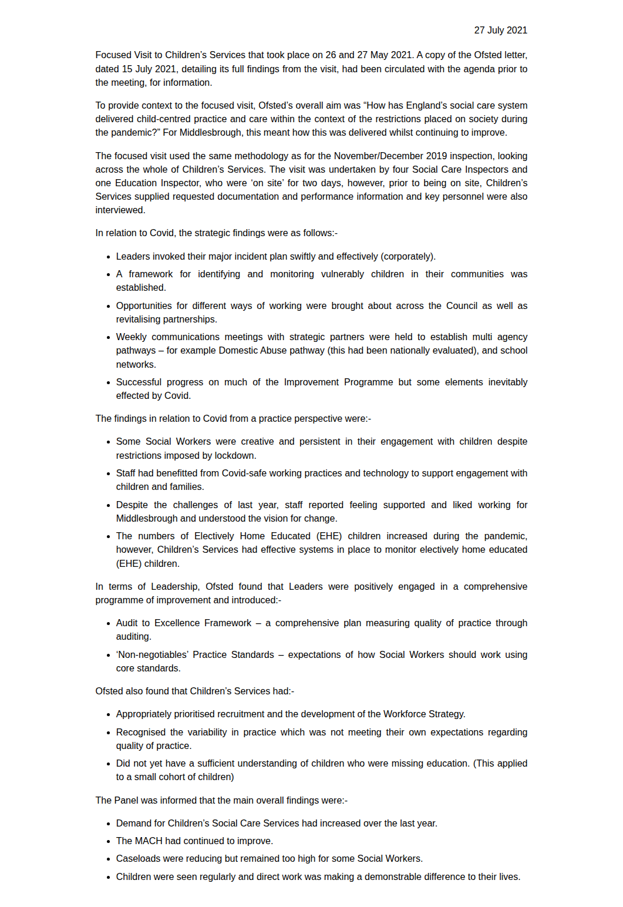27 July 2021
Focused Visit to Children’s Services that took place on 26 and 27 May 2021. A copy of the Ofsted letter, dated 15 July 2021, detailing its full findings from the visit, had been circulated with the agenda prior to the meeting, for information.
To provide context to the focused visit, Ofsted’s overall aim was “How has England’s social care system delivered child-centred practice and care within the context of the restrictions placed on society during the pandemic?” For Middlesbrough, this meant how this was delivered whilst continuing to improve.
The focused visit used the same methodology as for the November/December 2019 inspection, looking across the whole of Children’s Services. The visit was undertaken by four Social Care Inspectors and one Education Inspector, who were ‘on site’ for two days, however, prior to being on site, Children’s Services supplied requested documentation and performance information and key personnel were also interviewed.
In relation to Covid, the strategic findings were as follows:-
Leaders invoked their major incident plan swiftly and effectively (corporately).
A framework for identifying and monitoring vulnerably children in their communities was established.
Opportunities for different ways of working were brought about across the Council as well as revitalising partnerships.
Weekly communications meetings with strategic partners were held to establish multi agency pathways – for example Domestic Abuse pathway (this had been nationally evaluated), and school networks.
Successful progress on much of the Improvement Programme but some elements inevitably effected by Covid.
The findings in relation to Covid from a practice perspective were:-
Some Social Workers were creative and persistent in their engagement with children despite restrictions imposed by lockdown.
Staff had benefitted from Covid-safe working practices and technology to support engagement with children and families.
Despite the challenges of last year, staff reported feeling supported and liked working for Middlesbrough and understood the vision for change.
The numbers of Electively Home Educated (EHE) children increased during the pandemic, however, Children’s Services had effective systems in place to monitor electively home educated (EHE) children.
In terms of Leadership, Ofsted found that Leaders were positively engaged in a comprehensive programme of improvement and introduced:-
Audit to Excellence Framework – a comprehensive plan measuring quality of practice through auditing.
‘Non-negotiables’ Practice Standards – expectations of how Social Workers should work using core standards.
Ofsted also found that Children’s Services had:-
Appropriately prioritised recruitment and the development of the Workforce Strategy.
Recognised the variability in practice which was not meeting their own expectations regarding quality of practice.
Did not yet have a sufficient understanding of children who were missing education. (This applied to a small cohort of children)
The Panel was informed that the main overall findings were:-
Demand for Children’s Social Care Services had increased over the last year.
The MACH had continued to improve.
Caseloads were reducing but remained too high for some Social Workers.
Children were seen regularly and direct work was making a demonstrable difference to their lives.